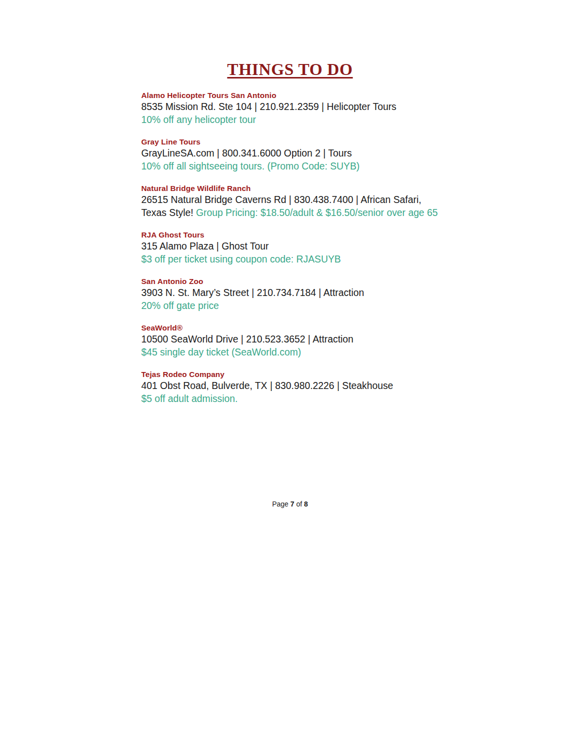THINGS TO DO
Alamo Helicopter Tours San Antonio
8535 Mission Rd. Ste 104 | 210.921.2359 | Helicopter Tours
10% off any helicopter tour
Gray Line Tours
GrayLineSA.com | 800.341.6000 Option 2 | Tours
10% off all sightseeing tours. (Promo Code: SUYB)
Natural Bridge Wildlife Ranch
26515 Natural Bridge Caverns Rd | 830.438.7400 | African Safari,
Texas Style! Group Pricing: $18.50/adult & $16.50/senior over age 65
RJA Ghost Tours
315 Alamo Plaza | Ghost Tour
$3 off per ticket using coupon code: RJASUYB
San Antonio Zoo
3903 N. St. Mary’s Street | 210.734.7184 | Attraction
20% off gate price
SeaWorld®
10500 SeaWorld Drive | 210.523.3652 | Attraction
$45 single day ticket (SeaWorld.com)
Tejas Rodeo Company
401 Obst Road, Bulverde, TX | 830.980.2226 | Steakhouse
$5 off adult admission.
Page 7 of 8